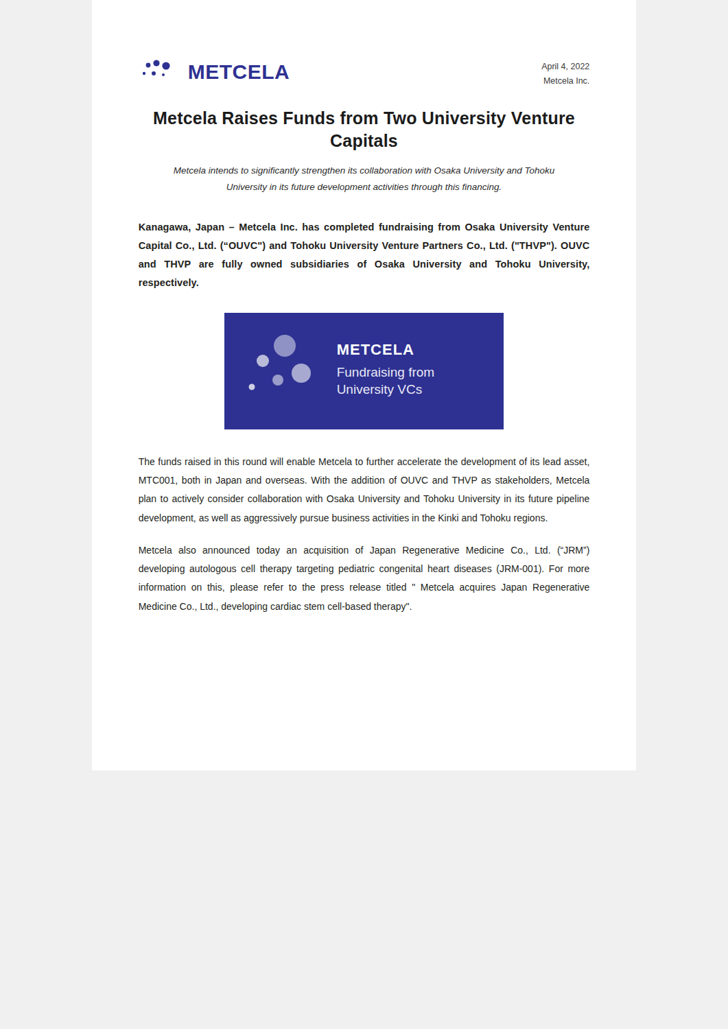METCELA
April 4, 2022
Metcela Inc.
Metcela Raises Funds from Two University Venture Capitals
Metcela intends to significantly strengthen its collaboration with Osaka University and Tohoku University in its future development activities through this financing.
Kanagawa, Japan – Metcela Inc. has completed fundraising from Osaka University Venture Capital Co., Ltd. (“OUVC") and Tohoku University Venture Partners Co., Ltd. ("THVP"). OUVC and THVP are fully owned subsidiaries of Osaka University and Tohoku University, respectively.
METCELA
Fundraising from
University VCs
The funds raised in this round will enable Metcela to further accelerate the development of its lead asset, MTC001, both in Japan and overseas. With the addition of OUVC and THVP as stakeholders, Metcela plan to actively consider collaboration with Osaka University and Tohoku University in its future pipeline development, as well as aggressively pursue business activities in the Kinki and Tohoku regions.
Metcela also announced today an acquisition of Japan Regenerative Medicine Co., Ltd. (“JRM”) developing autologous cell therapy targeting pediatric congenital heart diseases (JRM-001). For more information on this, please refer to the press release titled " Metcela acquires Japan Regenerative Medicine Co., Ltd., developing cardiac stem cell-based therapy".